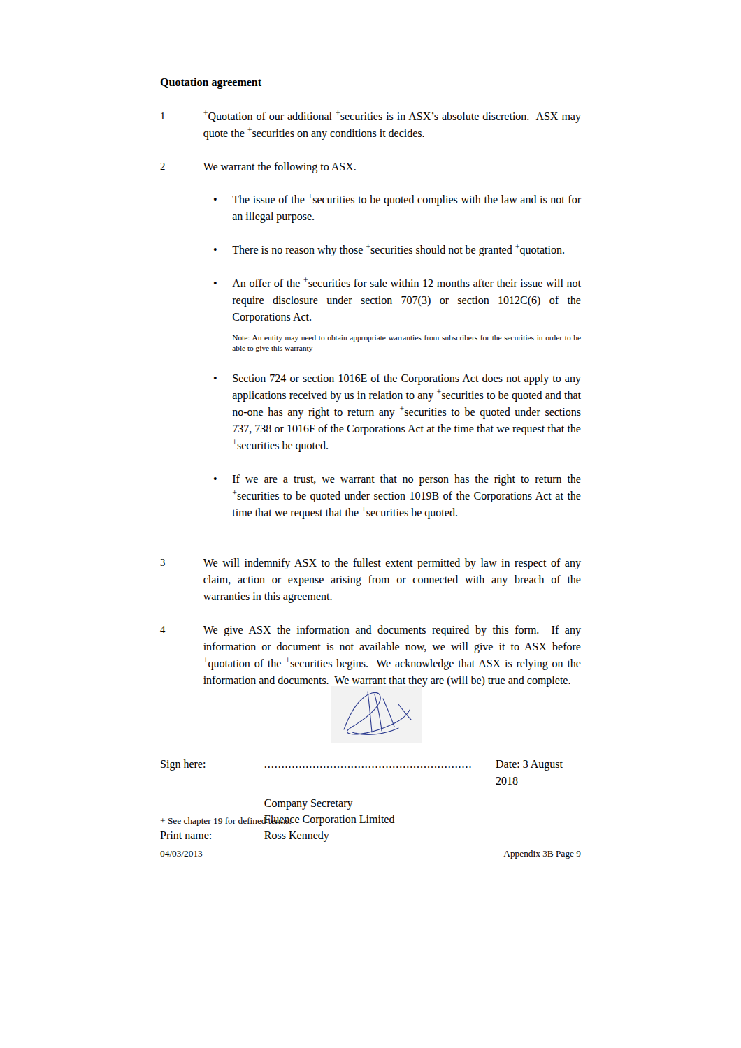Quotation agreement
1
+Quotation of our additional +securities is in ASX’s absolute discretion. ASX may quote the +securities on any conditions it decides.
2
We warrant the following to ASX.
The issue of the +securities to be quoted complies with the law and is not for an illegal purpose.
There is no reason why those +securities should not be granted +quotation.
An offer of the +securities for sale within 12 months after their issue will not require disclosure under section 707(3) or section 1012C(6) of the Corporations Act.
Note: An entity may need to obtain appropriate warranties from subscribers for the securities in order to be able to give this warranty
Section 724 or section 1016E of the Corporations Act does not apply to any applications received by us in relation to any +securities to be quoted and that no-one has any right to return any +securities to be quoted under sections 737, 738 or 1016F of the Corporations Act at the time that we request that the +securities be quoted.
If we are a trust, we warrant that no person has the right to return the +securities to be quoted under section 1019B of the Corporations Act at the time that we request that the +securities be quoted.
3
We will indemnify ASX to the fullest extent permitted by law in respect of any claim, action or expense arising from or connected with any breach of the warranties in this agreement.
4
We give ASX the information and documents required by this form. If any information or document is not available now, we will give it to ASX before +quotation of the +securities begins. We acknowledge that ASX is relying on the information and documents. We warrant that they are (will be) true and complete.
Sign here:
............................................................
Date: 3 August 2018
Company Secretary
Fluence Corporation Limited
Print name:
Ross Kennedy
+ See chapter 19 for defined terms.
04/03/2013
Appendix 3B Page 9